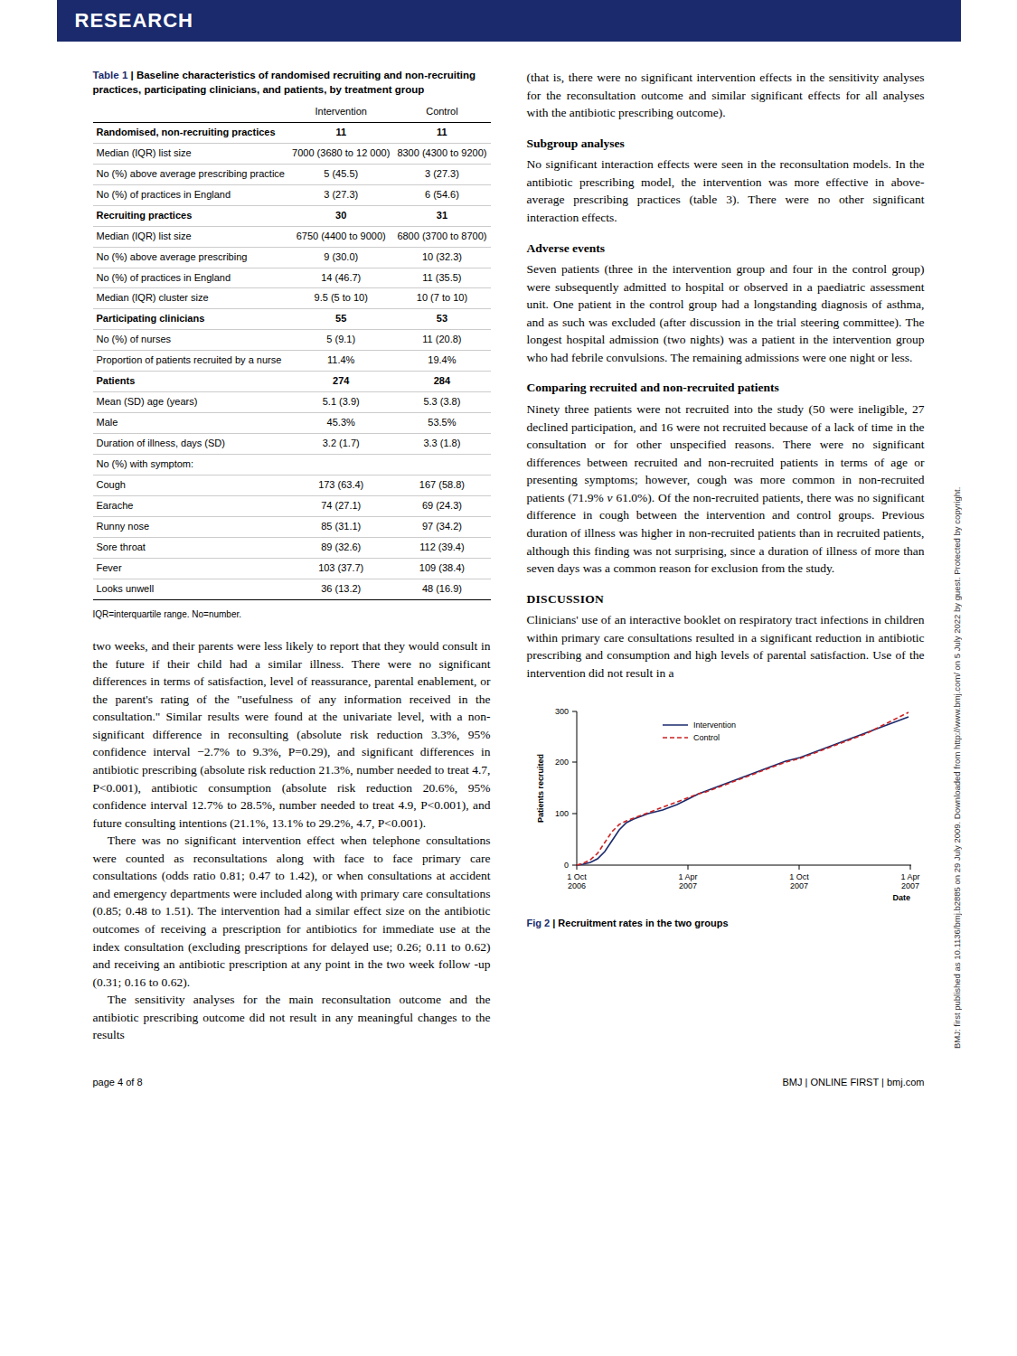RESEARCH
BMJ: first published as 10.1136/bmj.b2885 on 29 July 2009. Downloaded from http://www.bmj.com/ on 5 July 2022 by guest. Protected by copyright.
Table 1 | Baseline characteristics of randomised recruiting and non-recruiting practices, participating clinicians, and patients, by treatment group
| | Intervention | Control |
| --- | --- | --- |
| Randomised, non-recruiting practices | 11 | 11 |
| Median (IQR) list size | 7000 (3680 to 12 000) | 8300 (4300 to 9200) |
| No (%) above average prescribing practice | 5 (45.5) | 3 (27.3) |
| No (%) of practices in England | 3 (27.3) | 6 (54.6) |
| Recruiting practices | 30 | 31 |
| Median (IQR) list size | 6750 (4400 to 9000) | 6800 (3700 to 8700) |
| No (%) above average prescribing | 9 (30.0) | 10 (32.3) |
| No (%) of practices in England | 14 (46.7) | 11 (35.5) |
| Median (IQR) cluster size | 9.5 (5 to 10) | 10 (7 to 10) |
| Participating clinicians | 55 | 53 |
| No (%) of nurses | 5 (9.1) | 11 (20.8) |
| Proportion of patients recruited by a nurse | 11.4% | 19.4% |
| Patients | 274 | 284 |
| Mean (SD) age (years) | 5.1 (3.9) | 5.3 (3.8) |
| Male | 45.3% | 53.5% |
| Duration of illness, days (SD) | 3.2 (1.7) | 3.3 (1.8) |
| No (%) with symptom: | | |
| Cough | 173 (63.4) | 167 (58.8) |
| Earache | 74 (27.1) | 69 (24.3) |
| Runny nose | 85 (31.1) | 97 (34.2) |
| Sore throat | 89 (32.6) | 112 (39.4) |
| Fever | 103 (37.7) | 109 (38.4) |
| Looks unwell | 36 (13.2) | 48 (16.9) |
IQR=interquartile range. No=number.
two weeks, and their parents were less likely to report that they would consult in the future if their child had a similar illness. There were no significant differences in terms of satisfaction, level of reassurance, parental enablement, or the parent's rating of the "usefulness of any information received in the consultation." Similar results were found at the univariate level, with a non-significant difference in reconsulting (absolute risk reduction 3.3%, 95% confidence interval −2.7% to 9.3%, P=0.29), and significant differences in antibiotic prescribing (absolute risk reduction 21.3%, number needed to treat 4.7, P<0.001), antibiotic consumption (absolute risk reduction 20.6%, 95% confidence interval 12.7% to 28.5%, number needed to treat 4.9, P<0.001), and future consulting intentions (21.1%, 13.1% to 29.2%, 4.7, P<0.001).
There was no significant intervention effect when telephone consultations were counted as reconsultations along with face to face primary care consultations (odds ratio 0.81; 0.47 to 1.42), or when consultations at accident and emergency departments were included along with primary care consultations (0.85; 0.48 to 1.51). The intervention had a similar effect size on the antibiotic outcomes of receiving a prescription for antibiotics for immediate use at the index consultation (excluding prescriptions for delayed use; 0.26; 0.11 to 0.62) and receiving an antibiotic prescription at any point in the two week follow -up (0.31; 0.16 to 0.62).
The sensitivity analyses for the main reconsultation outcome and the antibiotic prescribing outcome did not result in any meaningful changes to the results
(that is, there were no significant intervention effects in the sensitivity analyses for the reconsultation outcome and similar significant effects for all analyses with the antibiotic prescribing outcome).
Subgroup analyses
No significant interaction effects were seen in the reconsultation models. In the antibiotic prescribing model, the intervention was more effective in above-average prescribing practices (table 3). There were no other significant interaction effects.
Adverse events
Seven patients (three in the intervention group and four in the control group) were subsequently admitted to hospital or observed in a paediatric assessment unit. One patient in the control group had a longstanding diagnosis of asthma, and as such was excluded (after discussion in the trial steering committee). The longest hospital admission (two nights) was a patient in the intervention group who had febrile convulsions. The remaining admissions were one night or less.
Comparing recruited and non-recruited patients
Ninety three patients were not recruited into the study (50 were ineligible, 27 declined participation, and 16 were not recruited because of a lack of time in the consultation or for other unspecified reasons. There were no significant differences between recruited and non-recruited patients in terms of age or presenting symptoms; however, cough was more common in non-recruited patients (71.9% v 61.0%). Of the non-recruited patients, there was no significant difference in cough between the intervention and control groups. Previous duration of illness was higher in non-recruited patients than in recruited patients, although this finding was not surprising, since a duration of illness of more than seven days was a common reason for exclusion from the study.
DISCUSSION
Clinicians' use of an interactive booklet on respiratory tract infections in children within primary care consultations resulted in a significant reduction in antibiotic prescribing and consumption and high levels of parental satisfaction. Use of the intervention did not result in a
0 100 200 300 Patients recruited 1 Oct 2006 1 Apr 2007 1 Oct 2007 1 Apr 2007 Date Intervention Control
Fig 2 | Recruitment rates in the two groups
page 4 of 8
BMJ | ONLINE FIRST | bmj.com